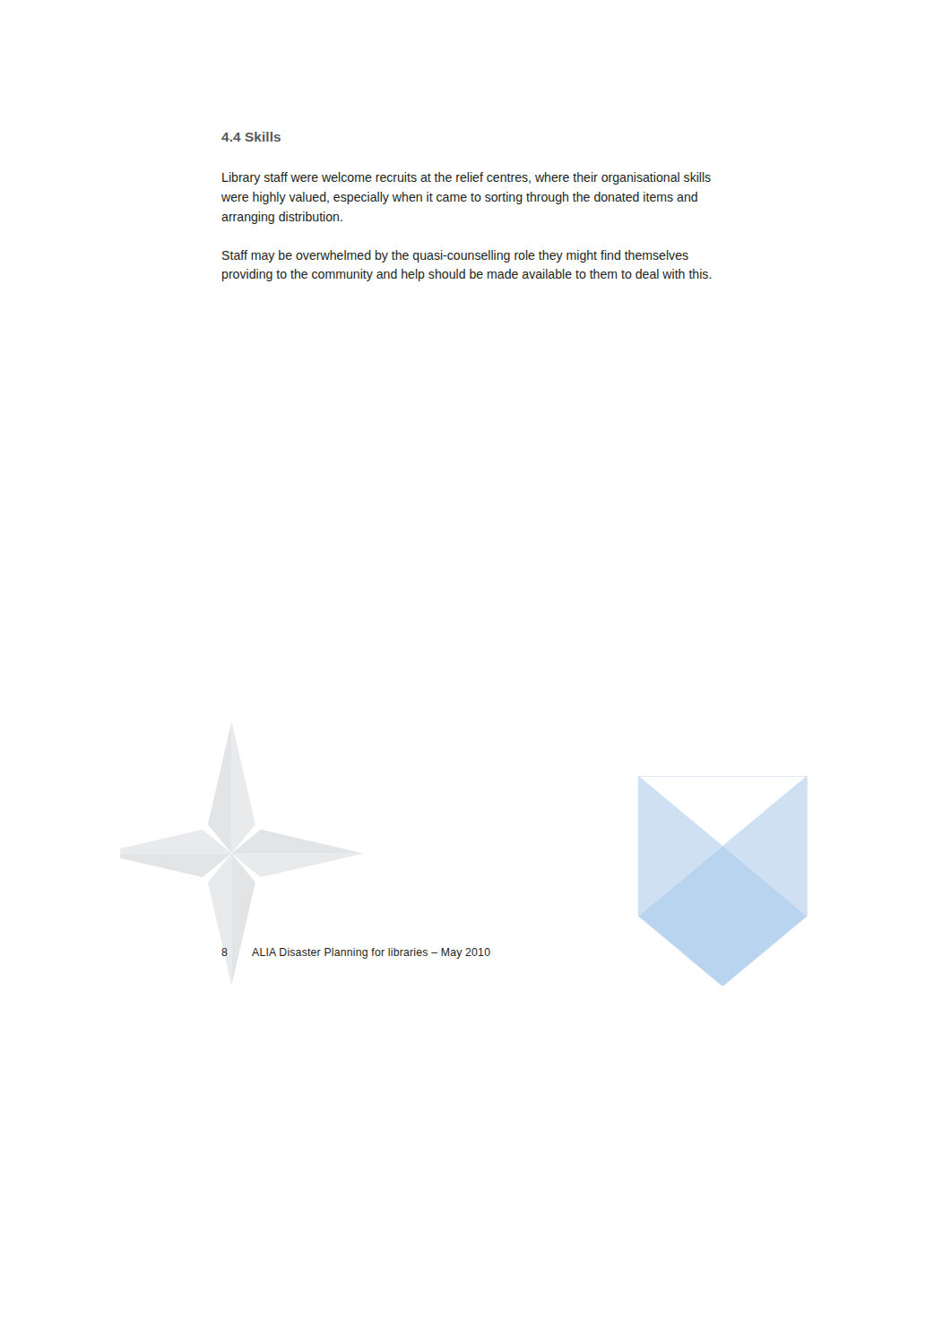4.4 Skills
Library staff were welcome recruits at the relief centres, where their organisational skills were highly valued, especially when it came to sorting through the donated items and arranging distribution.
Staff may be overwhelmed by the quasi-counselling role they might find themselves providing to the community and help should be made available to them to deal with this.
8 ALIA Disaster Planning for libraries – May 2010